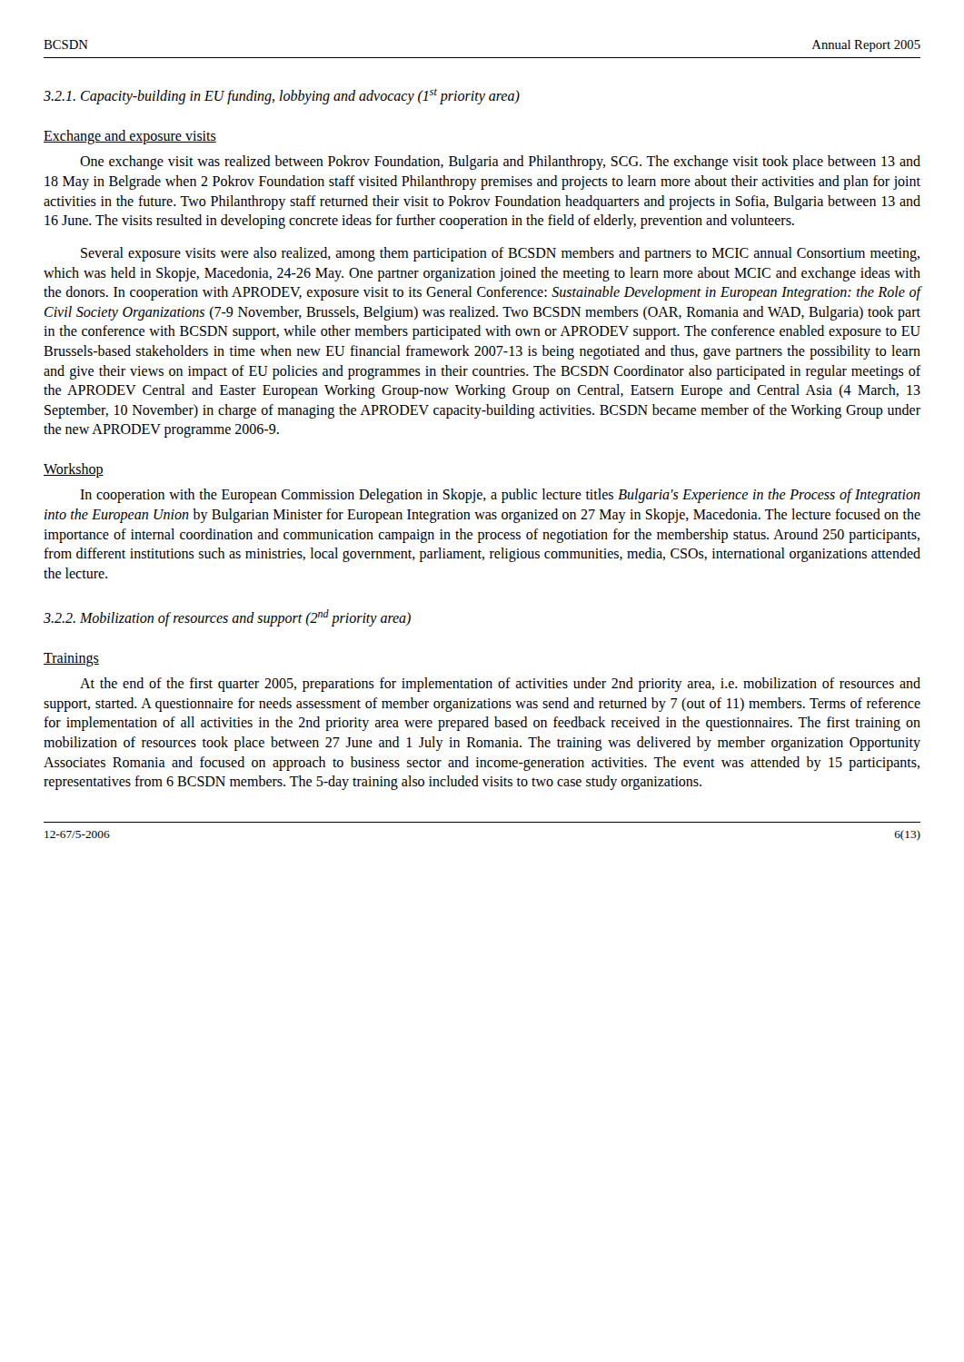BCSDN Annual Report 2005
3.2.1. Capacity-building in EU funding, lobbying and advocacy (1st priority area)
Exchange and exposure visits
One exchange visit was realized between Pokrov Foundation, Bulgaria and Philanthropy, SCG. The exchange visit took place between 13 and 18 May in Belgrade when 2 Pokrov Foundation staff visited Philanthropy premises and projects to learn more about their activities and plan for joint activities in the future. Two Philanthropy staff returned their visit to Pokrov Foundation headquarters and projects in Sofia, Bulgaria between 13 and 16 June. The visits resulted in developing concrete ideas for further cooperation in the field of elderly, prevention and volunteers.
Several exposure visits were also realized, among them participation of BCSDN members and partners to MCIC annual Consortium meeting, which was held in Skopje, Macedonia, 24-26 May. One partner organization joined the meeting to learn more about MCIC and exchange ideas with the donors. In cooperation with APRODEV, exposure visit to its General Conference: Sustainable Development in European Integration: the Role of Civil Society Organizations (7-9 November, Brussels, Belgium) was realized. Two BCSDN members (OAR, Romania and WAD, Bulgaria) took part in the conference with BCSDN support, while other members participated with own or APRODEV support. The conference enabled exposure to EU Brussels-based stakeholders in time when new EU financial framework 2007-13 is being negotiated and thus, gave partners the possibility to learn and give their views on impact of EU policies and programmes in their countries. The BCSDN Coordinator also participated in regular meetings of the APRODEV Central and Easter European Working Group-now Working Group on Central, Eatsern Europe and Central Asia (4 March, 13 September, 10 November) in charge of managing the APRODEV capacity-building activities. BCSDN became member of the Working Group under the new APRODEV programme 2006-9.
Workshop
In cooperation with the European Commission Delegation in Skopje, a public lecture titles Bulgaria's Experience in the Process of Integration into the European Union by Bulgarian Minister for European Integration was organized on 27 May in Skopje, Macedonia. The lecture focused on the importance of internal coordination and communication campaign in the process of negotiation for the membership status. Around 250 participants, from different institutions such as ministries, local government, parliament, religious communities, media, CSOs, international organizations attended the lecture.
3.2.2. Mobilization of resources and support (2nd priority area)
Trainings
At the end of the first quarter 2005, preparations for implementation of activities under 2nd priority area, i.e. mobilization of resources and support, started. A questionnaire for needs assessment of member organizations was send and returned by 7 (out of 11) members. Terms of reference for implementation of all activities in the 2nd priority area were prepared based on feedback received in the questionnaires. The first training on mobilization of resources took place between 27 June and 1 July in Romania. The training was delivered by member organization Opportunity Associates Romania and focused on approach to business sector and income-generation activities. The event was attended by 15 participants, representatives from 6 BCSDN members. The 5-day training also included visits to two case study organizations.
12-67/5-2006 6(13)